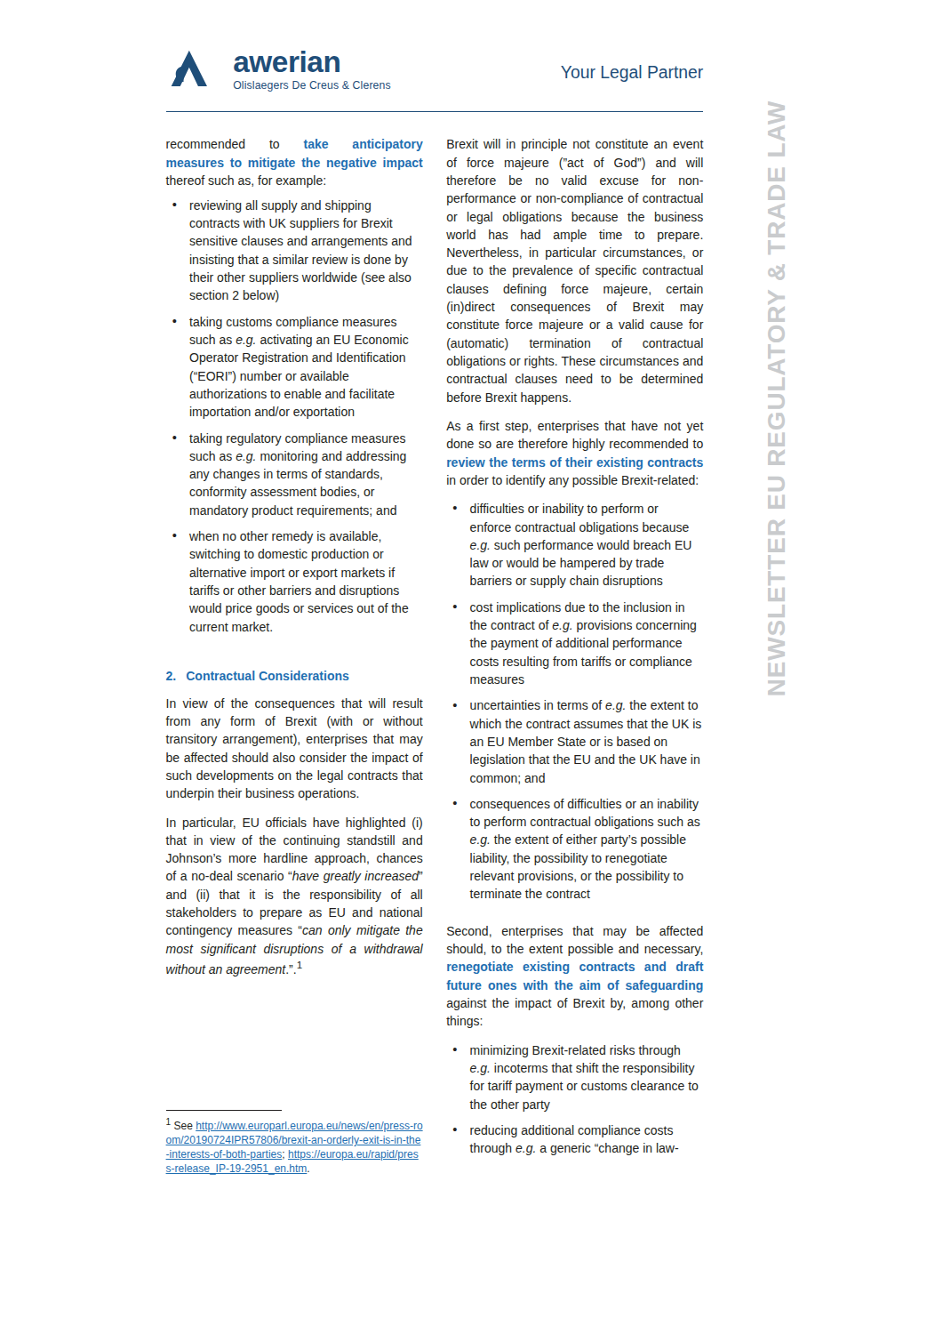awerian Olislaegers De Creus & Clerens
Your Legal Partner
NEWSLETTER EU REGULATORY & TRADE LAW
recommended to take anticipatory measures to mitigate the negative impact thereof such as, for example:
reviewing all supply and shipping contracts with UK suppliers for Brexit sensitive clauses and arrangements and insisting that a similar review is done by their other suppliers worldwide (see also section 2 below)
taking customs compliance measures such as e.g. activating an EU Economic Operator Registration and Identification (“EORI”) number or available authorizations to enable and facilitate importation and/or exportation
taking regulatory compliance measures such as e.g. monitoring and addressing any changes in terms of standards, conformity assessment bodies, or mandatory product requirements; and
when no other remedy is available, switching to domestic production or alternative import or export markets if tariffs or other barriers and disruptions would price goods or services out of the current market.
2. Contractual Considerations
In view of the consequences that will result from any form of Brexit (with or without transitory arrangement), enterprises that may be affected should also consider the impact of such developments on the legal contracts that underpin their business operations.
In particular, EU officials have highlighted (i) that in view of the continuing standstill and Johnson’s more hardline approach, chances of a no-deal scenario “have greatly increased” and (ii) that it is the responsibility of all stakeholders to prepare as EU and national contingency measures “can only mitigate the most significant disruptions of a withdrawal without an agreement.”.1
1 See http://www.europarl.europa.eu/news/en/press-room/20190724IPR57806/brexit-an-orderly-exit-is-in-the-interests-of-both-parties; https://europa.eu/rapid/press-release_IP-19-2951_en.htm.
Brexit will in principle not constitute an event of force majeure (”act of God”) and will therefore be no valid excuse for non-performance or non-compliance of contractual or legal obligations because the business world has had ample time to prepare. Nevertheless, in particular circumstances, or due to the prevalence of specific contractual clauses defining force majeure, certain (in)direct consequences of Brexit may constitute force majeure or a valid cause for (automatic) termination of contractual obligations or rights. These circumstances and contractual clauses need to be determined before Brexit happens.
As a first step, enterprises that have not yet done so are therefore highly recommended to review the terms of their existing contracts in order to identify any possible Brexit-related:
difficulties or inability to perform or enforce contractual obligations because e.g. such performance would breach EU law or would be hampered by trade barriers or supply chain disruptions
cost implications due to the inclusion in the contract of e.g. provisions concerning the payment of additional performance costs resulting from tariffs or compliance measures
uncertainties in terms of e.g. the extent to which the contract assumes that the UK is an EU Member State or is based on legislation that the EU and the UK have in common; and
consequences of difficulties or an inability to perform contractual obligations such as e.g. the extent of either party’s possible liability, the possibility to renegotiate relevant provisions, or the possibility to terminate the contract
Second, enterprises that may be affected should, to the extent possible and necessary, renegotiate existing contracts and draft future ones with the aim of safeguarding against the impact of Brexit by, among other things:
minimizing Brexit-related risks through e.g. incoterms that shift the responsibility for tariff payment or customs clearance to the other party
reducing additional compliance costs through e.g. a generic “change in law-